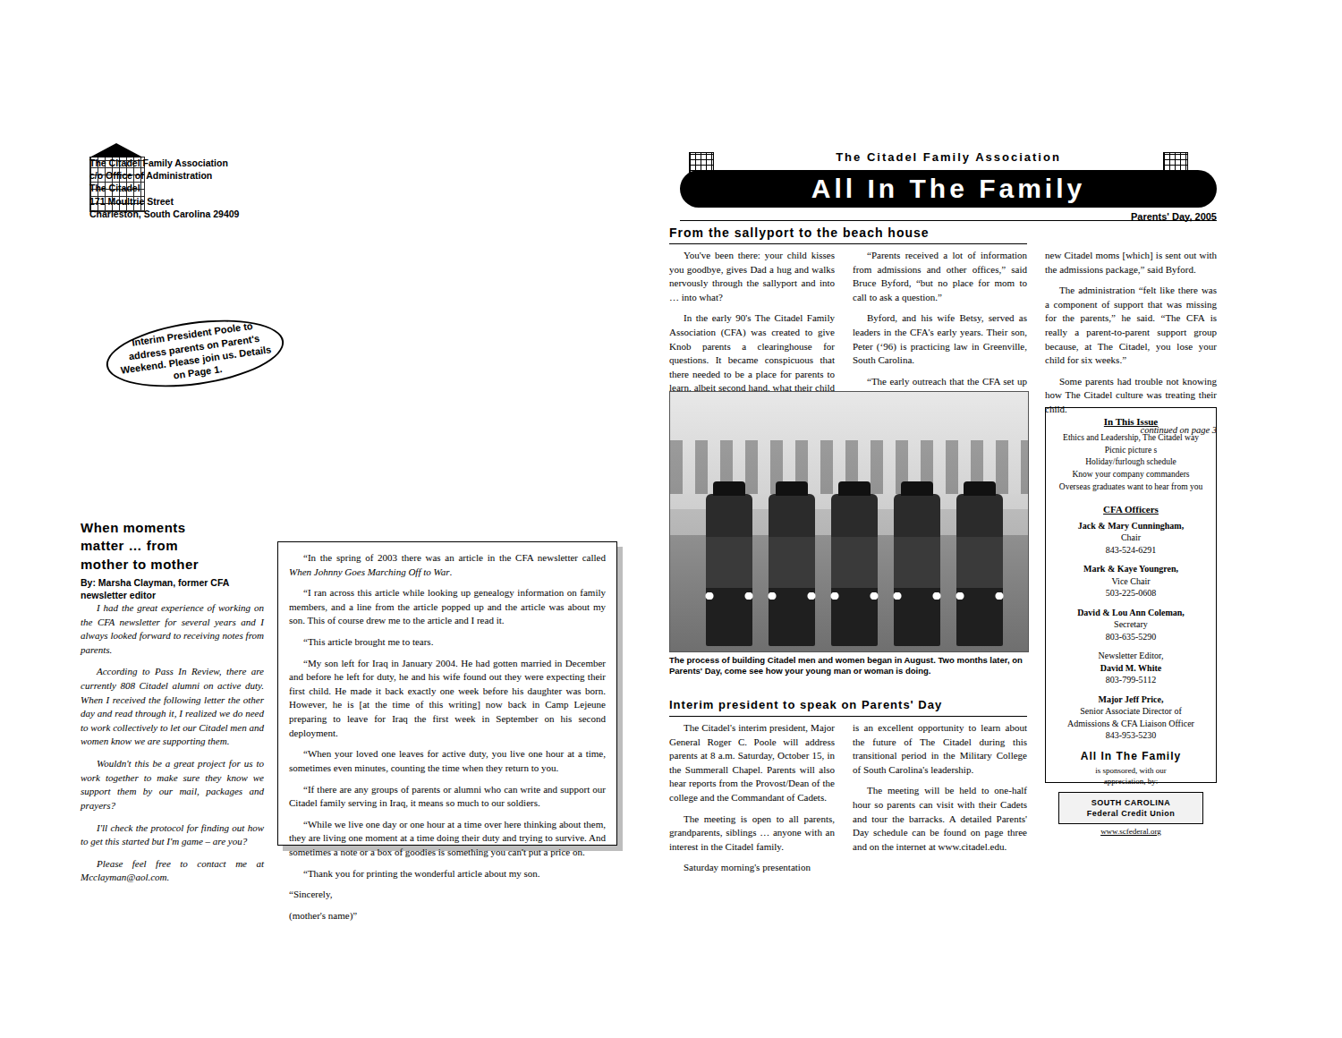The Citadel Family Association
c/o Office of Administration
The Citadel
171 Moultrie Street
Charleston, South Carolina 29409
Interim President Poole to address parents on Parent's Weekend. Please join us. Details on Page 1.
When moments
matter … from
mother to mother
By: Marsha Clayman, former CFA
newsletter editor
I had the great experience of working on the CFA newsletter for several years and I always looked forward to receiving notes from parents.
According to Pass In Review, there are currently 808 Citadel alumni on active duty. When I received the following letter the other day and read through it, I realized we do need to work collectively to let our Citadel men and women know we are supporting them.
Wouldn't this be a great project for us to work together to make sure they know we support them by our mail, packages and prayers?
I'll check the protocol for finding out how to get this started but I'm game – are you?
Please feel free to contact me at Mcclayman@aol.com.
“In the spring of 2003 there was an article in the CFA newsletter called When Johnny Goes Marching Off to War.
“I ran across this article while looking up genealogy information on family members, and a line from the article popped up and the article was about my son. This of course drew me to the article and I read it.
“This article brought me to tears.
“My son left for Iraq in January 2004. He had gotten married in December and before he left for duty, he and his wife found out they were expecting their first child. He made it back exactly one week before his daughter was born. However, he is [at the time of this writing] now back in Camp Lejeune preparing to leave for Iraq the first week in September on his second deployment.
“When your loved one leaves for active duty, you live one hour at a time, sometimes even minutes, counting the time when they return to you.
“If there are any groups of parents or alumni who can write and support our Citadel family serving in Iraq, it means so much to our soldiers.
“While we live one day or one hour at a time over here thinking about them, they are living one moment at a time doing their duty and trying to survive. And sometimes a note or a box of goodies is something you can't put a price on.
“Thank you for printing the wonderful article about my son.
“Sincerely,
(mother's name)”
The Citadel Family Association
All In The Family
Parents' Day, 2005
From the sallyport to the beach house
You've been there: your child kisses you goodbye, gives Dad a hug and walks nervously through the sallyport and into … into what?
In the early 90's The Citadel Family Association (CFA) was created to give Knob parents a clearinghouse for questions. It became conspicuous that there needed to be a place for parents to learn, albeit second hand, what their child was walking into.
“Parents received a lot of information from admissions and other offices,” said Bruce Byford, “but no place for mom to call to ask a question.”
Byford, and his wife Betsy, served as leaders in the CFA's early years. Their son, Peter (‘96) is practicing law in Greenville, South Carolina.
“The early outreach that the CFA set up was the the Mom's Letter [of] hint's from current and past Citadel moms to
new Citadel moms [which] is sent out with the admissions package,” said Byford.
The administration “felt like there was a component of support that was missing for the parents,” he said. “The CFA is really a parent-to-parent support group because, at The Citadel, you lose your child for six weeks.”
Some parents had trouble not knowing how The Citadel culture was treating their child.
continued on page 3
The process of building Citadel men and women began in August. Two months later, on Parents' Day, come see how your young man or woman is doing.
In This Issue
Ethics and Leadership, The Citadel way
Picnic picture s
Holiday/furlough schedule
Know your company commanders
Overseas graduates want to hear from you
CFA Officers
Jack & Mary Cunningham,
Chair
843-524-6291
Mark & Kaye Youngren,
Vice Chair
503-225-0608
David & Lou Ann Coleman,
Secretary
803-635-5290
Newsletter Editor,
David M. White
803-799-5112
Major Jeff Price,
Senior Associate Director of
Admissions & CFA Liaison Officer
843-953-5230
All In The Family
is sponsored, with our
appreciation, by:
SOUTH CAROLINA
Federal Credit Union
www.scfederal.org
Interim president to speak on Parents' Day
The Citadel's interim president, Major General Roger C. Poole will address parents at 8 a.m. Saturday, October 15, in the Summerall Chapel. Parents will also hear reports from the Provost/Dean of the college and the Commandant of Cadets.
The meeting is open to all parents, grandparents, siblings … anyone with an interest in the Citadel family.
Saturday morning's presentation
is an excellent opportunity to learn about the future of The Citadel during this transitional period in the Military College of South Carolina's leadership.
The meeting will be held to one-half hour so parents can visit with their Cadets and tour the barracks. A detailed Parents' Day schedule can be found on page three and on the internet at www.citadel.edu.